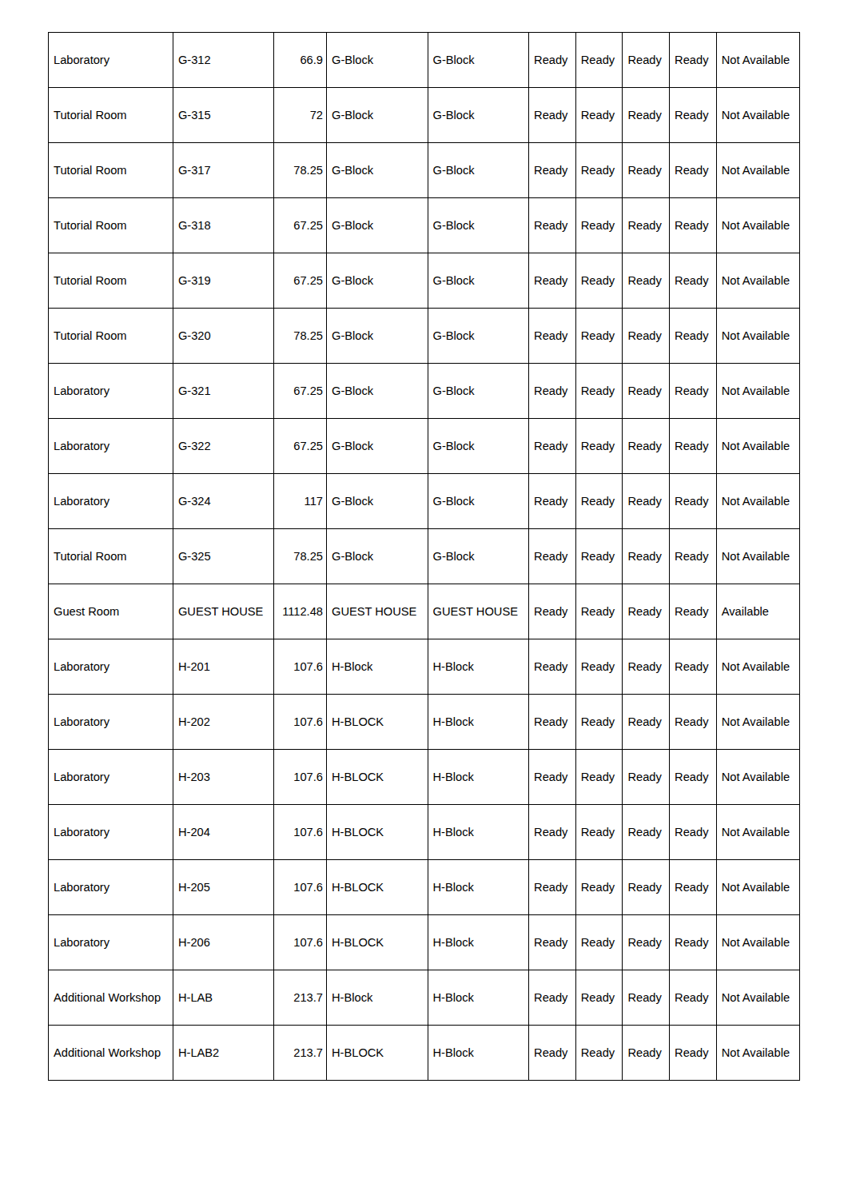| Laboratory | G-312 | 66.9 | G-Block | G-Block | Ready | Ready | Ready | Ready | Not Available |
| Tutorial Room | G-315 | 72 | G-Block | G-Block | Ready | Ready | Ready | Ready | Not Available |
| Tutorial Room | G-317 | 78.25 | G-Block | G-Block | Ready | Ready | Ready | Ready | Not Available |
| Tutorial Room | G-318 | 67.25 | G-Block | G-Block | Ready | Ready | Ready | Ready | Not Available |
| Tutorial Room | G-319 | 67.25 | G-Block | G-Block | Ready | Ready | Ready | Ready | Not Available |
| Tutorial Room | G-320 | 78.25 | G-Block | G-Block | Ready | Ready | Ready | Ready | Not Available |
| Laboratory | G-321 | 67.25 | G-Block | G-Block | Ready | Ready | Ready | Ready | Not Available |
| Laboratory | G-322 | 67.25 | G-Block | G-Block | Ready | Ready | Ready | Ready | Not Available |
| Laboratory | G-324 | 117 | G-Block | G-Block | Ready | Ready | Ready | Ready | Not Available |
| Tutorial Room | G-325 | 78.25 | G-Block | G-Block | Ready | Ready | Ready | Ready | Not Available |
| Guest Room | GUEST HOUSE | 1112.48 | GUEST HOUSE | GUEST HOUSE | Ready | Ready | Ready | Ready | Available |
| Laboratory | H-201 | 107.6 | H-Block | H-Block | Ready | Ready | Ready | Ready | Not Available |
| Laboratory | H-202 | 107.6 | H-BLOCK | H-Block | Ready | Ready | Ready | Ready | Not Available |
| Laboratory | H-203 | 107.6 | H-BLOCK | H-Block | Ready | Ready | Ready | Ready | Not Available |
| Laboratory | H-204 | 107.6 | H-BLOCK | H-Block | Ready | Ready | Ready | Ready | Not Available |
| Laboratory | H-205 | 107.6 | H-BLOCK | H-Block | Ready | Ready | Ready | Ready | Not Available |
| Laboratory | H-206 | 107.6 | H-BLOCK | H-Block | Ready | Ready | Ready | Ready | Not Available |
| Additional Workshop | H-LAB | 213.7 | H-Block | H-Block | Ready | Ready | Ready | Ready | Not Available |
| Additional Workshop | H-LAB2 | 213.7 | H-BLOCK | H-Block | Ready | Ready | Ready | Ready | Not Available |